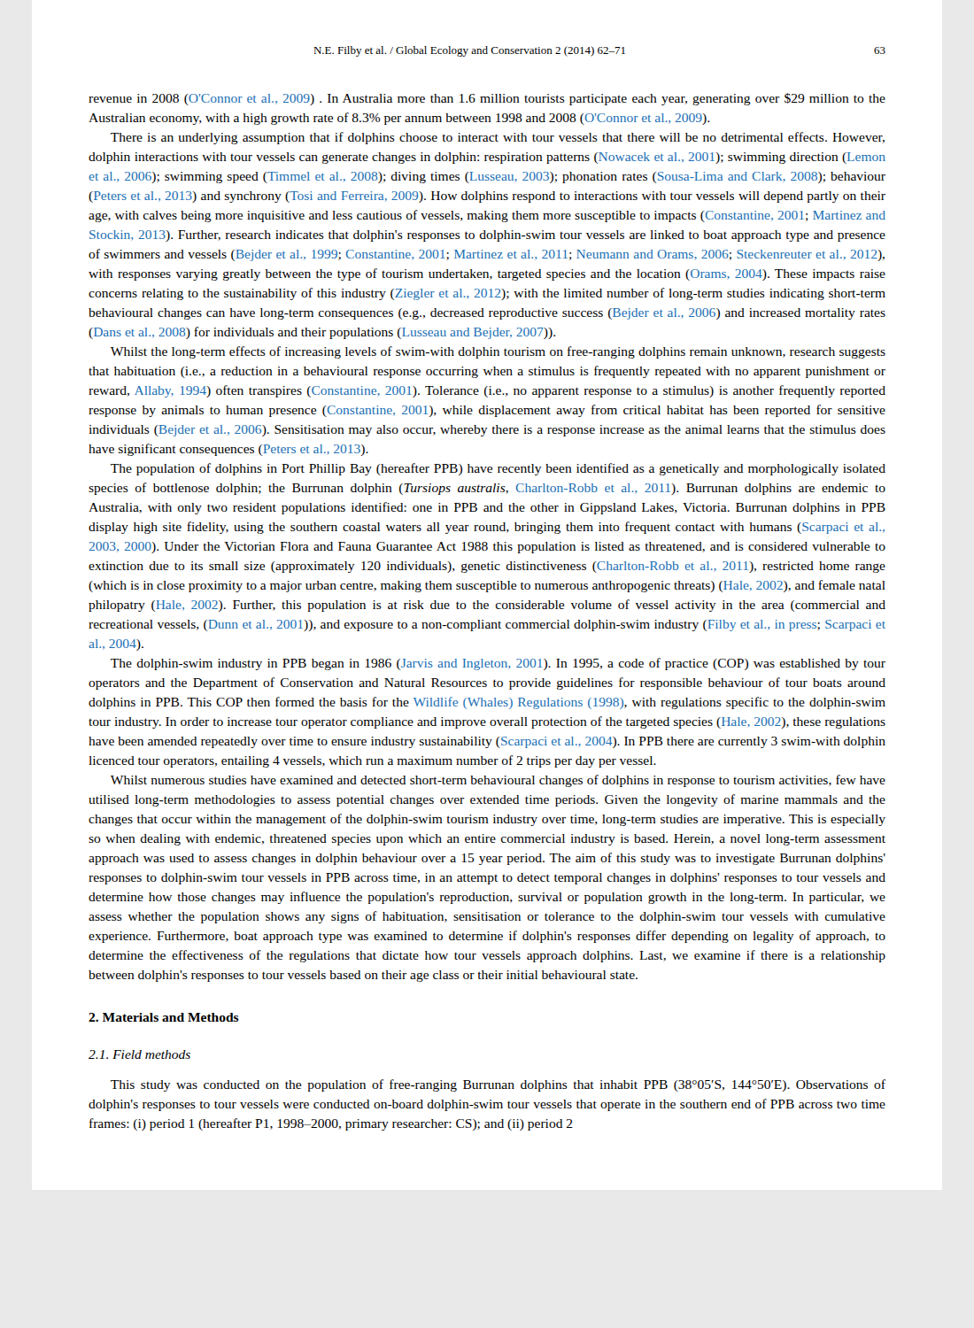N.E. Filby et al. / Global Ecology and Conservation 2 (2014) 62–71 63
revenue in 2008 (O'Connor et al., 2009) . In Australia more than 1.6 million tourists participate each year, generating over $29 million to the Australian economy, with a high growth rate of 8.3% per annum between 1998 and 2008 (O'Connor et al., 2009).
There is an underlying assumption that if dolphins choose to interact with tour vessels that there will be no detrimental effects. However, dolphin interactions with tour vessels can generate changes in dolphin: respiration patterns (Nowacek et al., 2001); swimming direction (Lemon et al., 2006); swimming speed (Timmel et al., 2008); diving times (Lusseau, 2003); phonation rates (Sousa-Lima and Clark, 2008); behaviour (Peters et al., 2013) and synchrony (Tosi and Ferreira, 2009). How dolphins respond to interactions with tour vessels will depend partly on their age, with calves being more inquisitive and less cautious of vessels, making them more susceptible to impacts (Constantine, 2001; Martinez and Stockin, 2013). Further, research indicates that dolphin's responses to dolphin-swim tour vessels are linked to boat approach type and presence of swimmers and vessels (Bejder et al., 1999; Constantine, 2001; Martinez et al., 2011; Neumann and Orams, 2006; Steckenreuter et al., 2012), with responses varying greatly between the type of tourism undertaken, targeted species and the location (Orams, 2004). These impacts raise concerns relating to the sustainability of this industry (Ziegler et al., 2012); with the limited number of long-term studies indicating short-term behavioural changes can have long-term consequences (e.g., decreased reproductive success (Bejder et al., 2006) and increased mortality rates (Dans et al., 2008) for individuals and their populations (Lusseau and Bejder, 2007)).
Whilst the long-term effects of increasing levels of swim-with dolphin tourism on free-ranging dolphins remain unknown, research suggests that habituation (i.e., a reduction in a behavioural response occurring when a stimulus is frequently repeated with no apparent punishment or reward, Allaby, 1994) often transpires (Constantine, 2001). Tolerance (i.e., no apparent response to a stimulus) is another frequently reported response by animals to human presence (Constantine, 2001), while displacement away from critical habitat has been reported for sensitive individuals (Bejder et al., 2006). Sensitisation may also occur, whereby there is a response increase as the animal learns that the stimulus does have significant consequences (Peters et al., 2013).
The population of dolphins in Port Phillip Bay (hereafter PPB) have recently been identified as a genetically and morphologically isolated species of bottlenose dolphin; the Burrunan dolphin (Tursiops australis, Charlton-Robb et al., 2011). Burrunan dolphins are endemic to Australia, with only two resident populations identified: one in PPB and the other in Gippsland Lakes, Victoria. Burrunan dolphins in PPB display high site fidelity, using the southern coastal waters all year round, bringing them into frequent contact with humans (Scarpaci et al., 2003, 2000). Under the Victorian Flora and Fauna Guarantee Act 1988 this population is listed as threatened, and is considered vulnerable to extinction due to its small size (approximately 120 individuals), genetic distinctiveness (Charlton-Robb et al., 2011), restricted home range (which is in close proximity to a major urban centre, making them susceptible to numerous anthropogenic threats) (Hale, 2002), and female natal philopatry (Hale, 2002). Further, this population is at risk due to the considerable volume of vessel activity in the area (commercial and recreational vessels, (Dunn et al., 2001)), and exposure to a non-compliant commercial dolphin-swim industry (Filby et al., in press; Scarpaci et al., 2004).
The dolphin-swim industry in PPB began in 1986 (Jarvis and Ingleton, 2001). In 1995, a code of practice (COP) was established by tour operators and the Department of Conservation and Natural Resources to provide guidelines for responsible behaviour of tour boats around dolphins in PPB. This COP then formed the basis for the Wildlife (Whales) Regulations (1998), with regulations specific to the dolphin-swim tour industry. In order to increase tour operator compliance and improve overall protection of the targeted species (Hale, 2002), these regulations have been amended repeatedly over time to ensure industry sustainability (Scarpaci et al., 2004). In PPB there are currently 3 swim-with dolphin licenced tour operators, entailing 4 vessels, which run a maximum number of 2 trips per day per vessel.
Whilst numerous studies have examined and detected short-term behavioural changes of dolphins in response to tourism activities, few have utilised long-term methodologies to assess potential changes over extended time periods. Given the longevity of marine mammals and the changes that occur within the management of the dolphin-swim tourism industry over time, long-term studies are imperative. This is especially so when dealing with endemic, threatened species upon which an entire commercial industry is based. Herein, a novel long-term assessment approach was used to assess changes in dolphin behaviour over a 15 year period. The aim of this study was to investigate Burrunan dolphins' responses to dolphin-swim tour vessels in PPB across time, in an attempt to detect temporal changes in dolphins' responses to tour vessels and determine how those changes may influence the population's reproduction, survival or population growth in the long-term. In particular, we assess whether the population shows any signs of habituation, sensitisation or tolerance to the dolphin-swim tour vessels with cumulative experience. Furthermore, boat approach type was examined to determine if dolphin's responses differ depending on legality of approach, to determine the effectiveness of the regulations that dictate how tour vessels approach dolphins. Last, we examine if there is a relationship between dolphin's responses to tour vessels based on their age class or their initial behavioural state.
2. Materials and Methods
2.1. Field methods
This study was conducted on the population of free-ranging Burrunan dolphins that inhabit PPB (38°05′S, 144°50′E). Observations of dolphin's responses to tour vessels were conducted on-board dolphin-swim tour vessels that operate in the southern end of PPB across two time frames: (i) period 1 (hereafter P1, 1998–2000, primary researcher: CS); and (ii) period 2